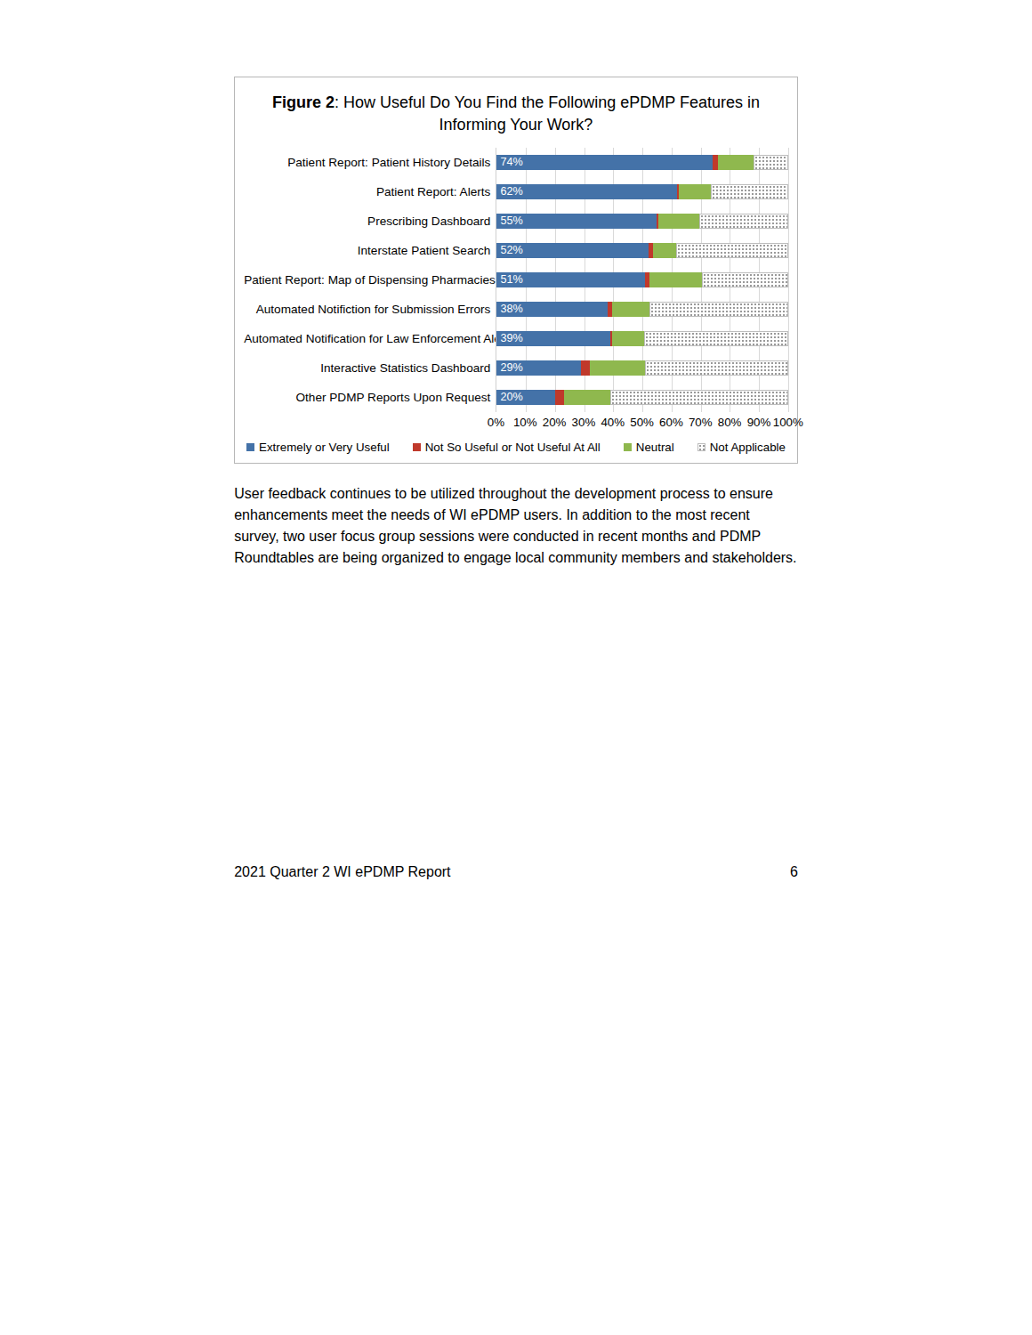Figure 2: How Useful Do You Find the Following ePDMP Features in Informing Your Work?
Patient Report: Patient History Details
Patient Report: Alerts
Prescribing Dashboard
Interstate Patient Search
Patient Report: Map of Dispensing Pharmacies
Automated Notifiction for Submission Errors
Automated Notification for Law Enforcement Alerts
Interactive Statistics Dashboard
Other PDMP Reports Upon Request
74%
62%
55%
52%
51%
38%
39%
29%
20%
0% 10% 20% 30% 40% 50% 60% 70% 80% 90% 100%
Extremely or Very Useful
Not So Useful or Not Useful At All
Neutral
Not Applicable
User feedback continues to be utilized throughout the development process to ensure enhancements meet the needs of WI ePDMP users. In addition to the most recent survey, two user focus group sessions were conducted in recent months and PDMP Roundtables are being organized to engage local community members and stakeholders.
2021 Quarter 2 WI ePDMP Report
6